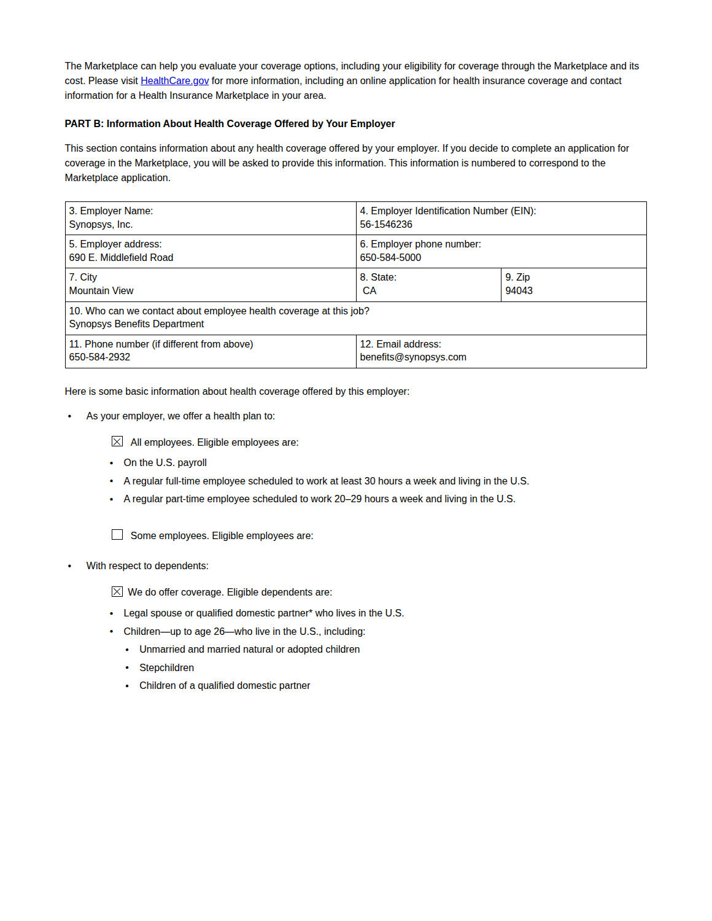The Marketplace can help you evaluate your coverage options, including your eligibility for coverage through the Marketplace and its cost. Please visit HealthCare.gov for more information, including an online application for health insurance coverage and contact information for a Health Insurance Marketplace in your area.
PART B: Information About Health Coverage Offered by Your Employer
This section contains information about any health coverage offered by your employer. If you decide to complete an application for coverage in the Marketplace, you will be asked to provide this information. This information is numbered to correspond to the Marketplace application.
| 3. Employer Name: Synopsys, Inc. | 4. Employer Identification Number (EIN): 56-1546236 |
| 5. Employer address: 690 E. Middlefield Road | 6. Employer phone number: 650-584-5000 |
| 7. City Mountain View | 8. State: CA | 9. Zip 94043 |
| 10. Who can we contact about employee health coverage at this job? Synopsys Benefits Department |
| 11. Phone number (if different from above) 650-584-2932 | 12. Email address: benefits@synopsys.com |
Here is some basic information about health coverage offered by this employer:
As your employer, we offer a health plan to:
All employees. Eligible employees are:
On the U.S. payroll
A regular full-time employee scheduled to work at least 30 hours a week and living in the U.S.
A regular part-time employee scheduled to work 20–29 hours a week and living in the U.S.
Some employees. Eligible employees are:
With respect to dependents:
We do offer coverage. Eligible dependents are:
Legal spouse or qualified domestic partner* who lives in the U.S.
Children—up to age 26—who live in the U.S., including:
Unmarried and married natural or adopted children
Stepchildren
Children of a qualified domestic partner